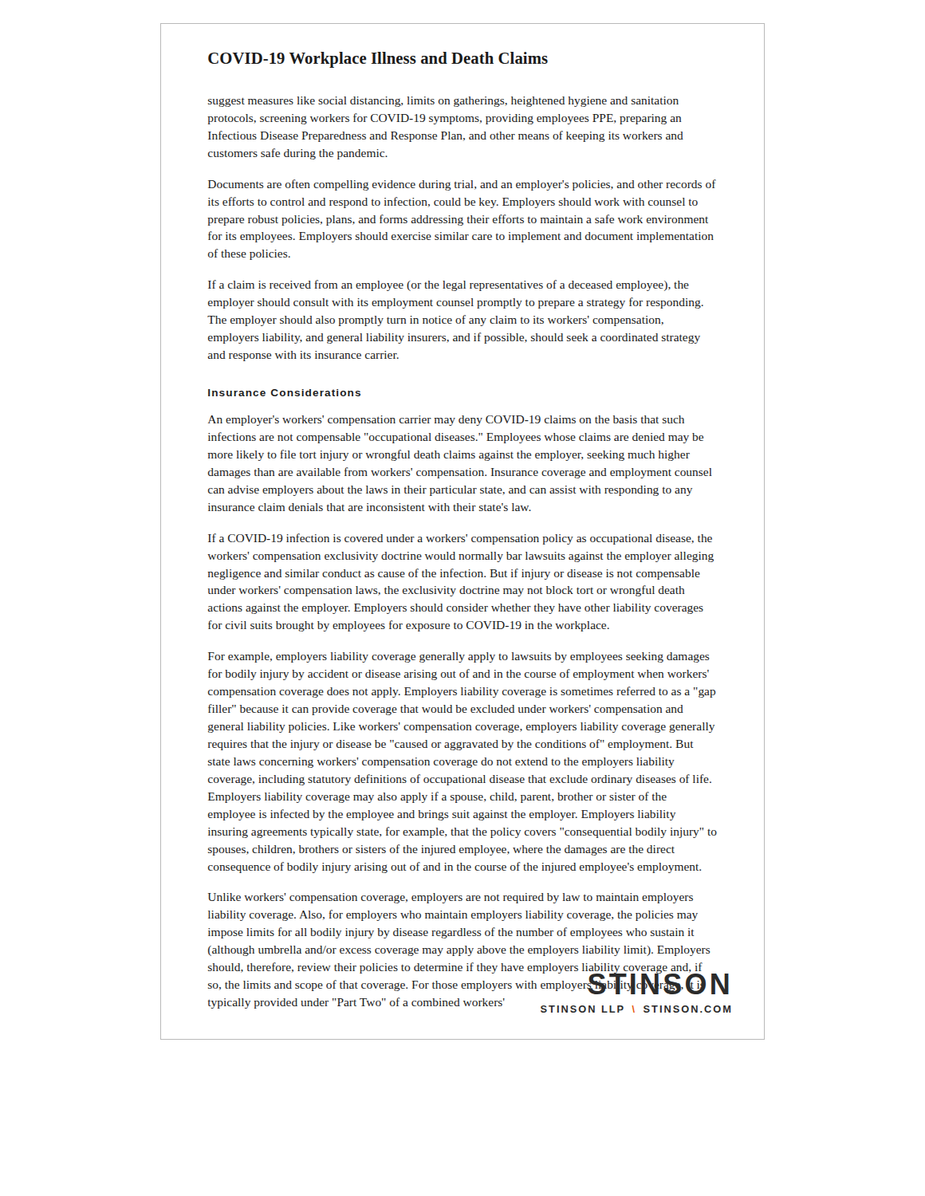COVID-19 Workplace Illness and Death Claims
suggest measures like social distancing, limits on gatherings, heightened hygiene and sanitation protocols, screening workers for COVID-19 symptoms, providing employees PPE, preparing an Infectious Disease Preparedness and Response Plan, and other means of keeping its workers and customers safe during the pandemic.
Documents are often compelling evidence during trial, and an employer's policies, and other records of its efforts to control and respond to infection, could be key. Employers should work with counsel to prepare robust policies, plans, and forms addressing their efforts to maintain a safe work environment for its employees. Employers should exercise similar care to implement and document implementation of these policies.
If a claim is received from an employee (or the legal representatives of a deceased employee), the employer should consult with its employment counsel promptly to prepare a strategy for responding. The employer should also promptly turn in notice of any claim to its workers' compensation, employers liability, and general liability insurers, and if possible, should seek a coordinated strategy and response with its insurance carrier.
Insurance Considerations
An employer's workers' compensation carrier may deny COVID-19 claims on the basis that such infections are not compensable "occupational diseases." Employees whose claims are denied may be more likely to file tort injury or wrongful death claims against the employer, seeking much higher damages than are available from workers' compensation. Insurance coverage and employment counsel can advise employers about the laws in their particular state, and can assist with responding to any insurance claim denials that are inconsistent with their state's law.
If a COVID-19 infection is covered under a workers' compensation policy as occupational disease, the workers' compensation exclusivity doctrine would normally bar lawsuits against the employer alleging negligence and similar conduct as cause of the infection. But if injury or disease is not compensable under workers' compensation laws, the exclusivity doctrine may not block tort or wrongful death actions against the employer. Employers should consider whether they have other liability coverages for civil suits brought by employees for exposure to COVID-19 in the workplace.
For example, employers liability coverage generally apply to lawsuits by employees seeking damages for bodily injury by accident or disease arising out of and in the course of employment when workers' compensation coverage does not apply. Employers liability coverage is sometimes referred to as a "gap filler" because it can provide coverage that would be excluded under workers' compensation and general liability policies. Like workers' compensation coverage, employers liability coverage generally requires that the injury or disease be "caused or aggravated by the conditions of" employment. But state laws concerning workers' compensation coverage do not extend to the employers liability coverage, including statutory definitions of occupational disease that exclude ordinary diseases of life. Employers liability coverage may also apply if a spouse, child, parent, brother or sister of the employee is infected by the employee and brings suit against the employer. Employers liability insuring agreements typically state, for example, that the policy covers "consequential bodily injury" to spouses, children, brothers or sisters of the injured employee, where the damages are the direct consequence of bodily injury arising out of and in the course of the injured employee's employment.
Unlike workers' compensation coverage, employers are not required by law to maintain employers liability coverage. Also, for employers who maintain employers liability coverage, the policies may impose limits for all bodily injury by disease regardless of the number of employees who sustain it (although umbrella and/or excess coverage may apply above the employers liability limit). Employers should, therefore, review their policies to determine if they have employers liability coverage and, if so, the limits and scope of that coverage. For those employers with employers liability coverage, it is typically provided under "Part Two" of a combined workers'
STINSON
STINSON LLP \ STINSON.COM